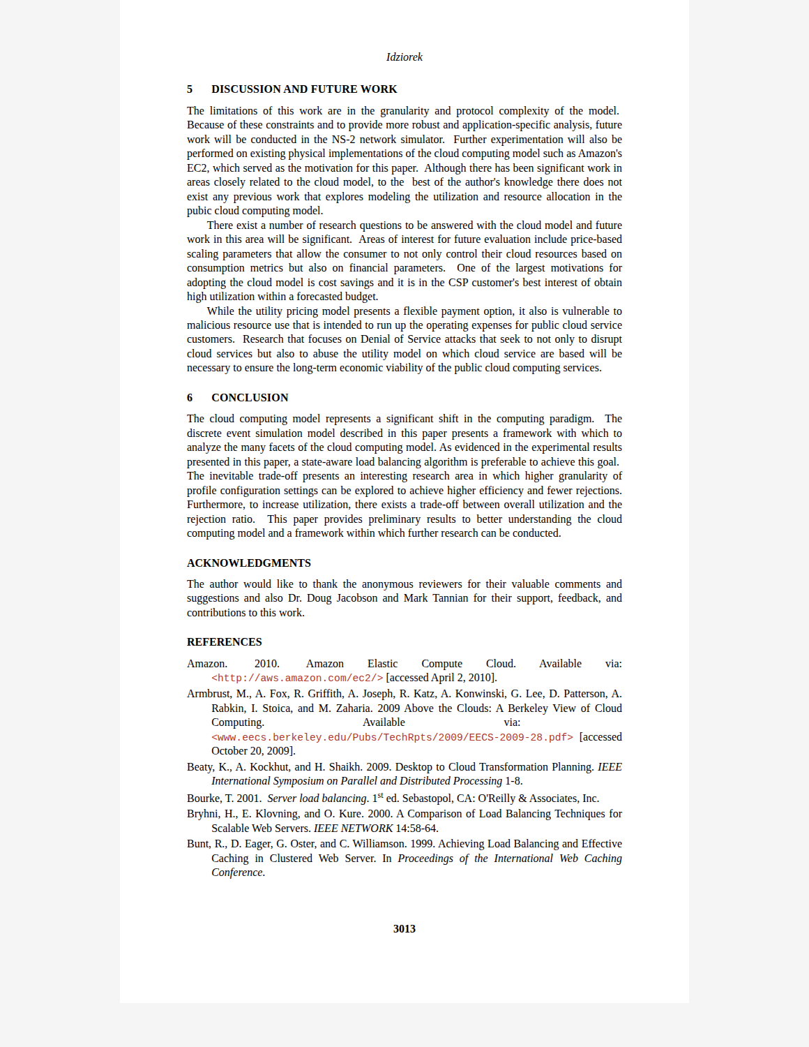Idziorek
5 DISCUSSION AND FUTURE WORK
The limitations of this work are in the granularity and protocol complexity of the model. Because of these constraints and to provide more robust and application-specific analysis, future work will be conducted in the NS-2 network simulator. Further experimentation will also be performed on existing physical implementations of the cloud computing model such as Amazon's EC2, which served as the motivation for this paper. Although there has been significant work in areas closely related to the cloud model, to the best of the author's knowledge there does not exist any previous work that explores modeling the utilization and resource allocation in the pubic cloud computing model.
There exist a number of research questions to be answered with the cloud model and future work in this area will be significant. Areas of interest for future evaluation include price-based scaling parameters that allow the consumer to not only control their cloud resources based on consumption metrics but also on financial parameters. One of the largest motivations for adopting the cloud model is cost savings and it is in the CSP customer's best interest of obtain high utilization within a forecasted budget.
While the utility pricing model presents a flexible payment option, it also is vulnerable to malicious resource use that is intended to run up the operating expenses for public cloud service customers. Research that focuses on Denial of Service attacks that seek to not only to disrupt cloud services but also to abuse the utility model on which cloud service are based will be necessary to ensure the long-term economic viability of the public cloud computing services.
6 CONCLUSION
The cloud computing model represents a significant shift in the computing paradigm. The discrete event simulation model described in this paper presents a framework with which to analyze the many facets of the cloud computing model. As evidenced in the experimental results presented in this paper, a state-aware load balancing algorithm is preferable to achieve this goal. The inevitable trade-off presents an interesting research area in which higher granularity of profile configuration settings can be explored to achieve higher efficiency and fewer rejections. Furthermore, to increase utilization, there exists a trade-off between overall utilization and the rejection ratio. This paper provides preliminary results to better understanding the cloud computing model and a framework within which further research can be conducted.
ACKNOWLEDGMENTS
The author would like to thank the anonymous reviewers for their valuable comments and suggestions and also Dr. Doug Jacobson and Mark Tannian for their support, feedback, and contributions to this work.
REFERENCES
Amazon. 2010. Amazon Elastic Compute Cloud. Available via: <http://aws.amazon.com/ec2/> [accessed April 2, 2010].
Armbrust, M., A. Fox, R. Griffith, A. Joseph, R. Katz, A. Konwinski, G. Lee, D. Patterson, A. Rabkin, I. Stoica, and M. Zaharia. 2009 Above the Clouds: A Berkeley View of Cloud Computing. Available via: <www.eecs.berkeley.edu/Pubs/TechRpts/2009/EECS-2009-28.pdf> [accessed October 20, 2009].
Beaty, K., A. Kockhut, and H. Shaikh. 2009. Desktop to Cloud Transformation Planning. IEEE International Symposium on Parallel and Distributed Processing 1-8.
Bourke, T. 2001. Server load balancing. 1st ed. Sebastopol, CA: O'Reilly & Associates, Inc.
Bryhni, H., E. Klovning, and O. Kure. 2000. A Comparison of Load Balancing Techniques for Scalable Web Servers. IEEE NETWORK 14:58-64.
Bunt, R., D. Eager, G. Oster, and C. Williamson. 1999. Achieving Load Balancing and Effective Caching in Clustered Web Server. In Proceedings of the International Web Caching Conference.
3013